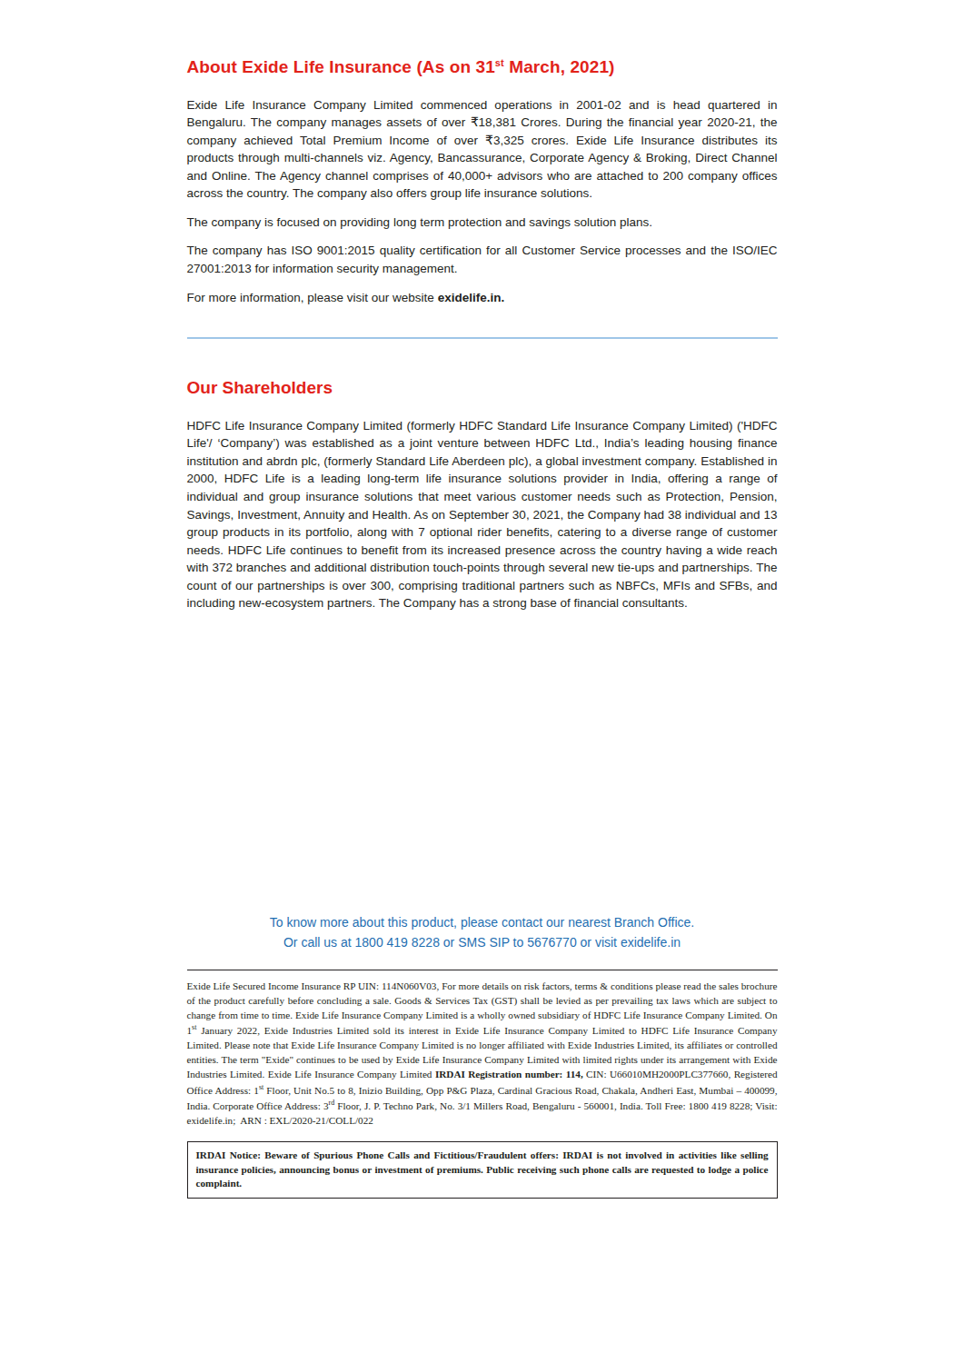About Exide Life Insurance (As on 31st March, 2021)
Exide Life Insurance Company Limited commenced operations in 2001-02 and is head quartered in Bengaluru. The company manages assets of over ₹18,381 Crores. During the financial year 2020-21, the company achieved Total Premium Income of over ₹3,325 crores. Exide Life Insurance distributes its products through multi-channels viz. Agency, Bancassurance, Corporate Agency & Broking, Direct Channel and Online. The Agency channel comprises of 40,000+ advisors who are attached to 200 company offices across the country. The company also offers group life insurance solutions.
The company is focused on providing long term protection and savings solution plans.
The company has ISO 9001:2015 quality certification for all Customer Service processes and the ISO/IEC 27001:2013 for information security management.
For more information, please visit our website exidelife.in.
Our Shareholders
HDFC Life Insurance Company Limited (formerly HDFC Standard Life Insurance Company Limited) ('HDFC Life'/ ‘Company’) was established as a joint venture between HDFC Ltd., India’s leading housing finance institution and abrdn plc, (formerly Standard Life Aberdeen plc), a global investment company. Established in 2000, HDFC Life is a leading long-term life insurance solutions provider in India, offering a range of individual and group insurance solutions that meet various customer needs such as Protection, Pension, Savings, Investment, Annuity and Health. As on September 30, 2021, the Company had 38 individual and 13 group products in its portfolio, along with 7 optional rider benefits, catering to a diverse range of customer needs. HDFC Life continues to benefit from its increased presence across the country having a wide reach with 372 branches and additional distribution touch-points through several new tie-ups and partnerships. The count of our partnerships is over 300, comprising traditional partners such as NBFCs, MFIs and SFBs, and including new-ecosystem partners. The Company has a strong base of financial consultants.
To know more about this product, please contact our nearest Branch Office.
Or call us at 1800 419 8228 or SMS SIP to 5676770 or visit exidelife.in
Exide Life Secured Income Insurance RP UIN: 114N060V03, For more details on risk factors, terms & conditions please read the sales brochure of the product carefully before concluding a sale. Goods & Services Tax (GST) shall be levied as per prevailing tax laws which are subject to change from time to time. Exide Life Insurance Company Limited is a wholly owned subsidiary of HDFC Life Insurance Company Limited. On 1st January 2022, Exide Industries Limited sold its interest in Exide Life Insurance Company Limited to HDFC Life Insurance Company Limited. Please note that Exide Life Insurance Company Limited is no longer affiliated with Exide Industries Limited, its affiliates or controlled entities. The term "Exide" continues to be used by Exide Life Insurance Company Limited with limited rights under its arrangement with Exide Industries Limited. Exide Life Insurance Company Limited IRDAI Registration number: 114, CIN: U66010MH2000PLC377660, Registered Office Address: 1st Floor, Unit No.5 to 8, Inizio Building, Opp P&G Plaza, Cardinal Gracious Road, Chakala, Andheri East, Mumbai – 400099, India. Corporate Office Address: 3rd Floor, J. P. Techno Park, No. 3/1 Millers Road, Bengaluru - 560001, India. Toll Free: 1800 419 8228; Visit: exidelife.in; ARN : EXL/2020-21/COLL/022
IRDAI Notice: Beware of Spurious Phone Calls and Fictitious/Fraudulent offers: IRDAI is not involved in activities like selling insurance policies, announcing bonus or investment of premiums. Public receiving such phone calls are requested to lodge a police complaint.